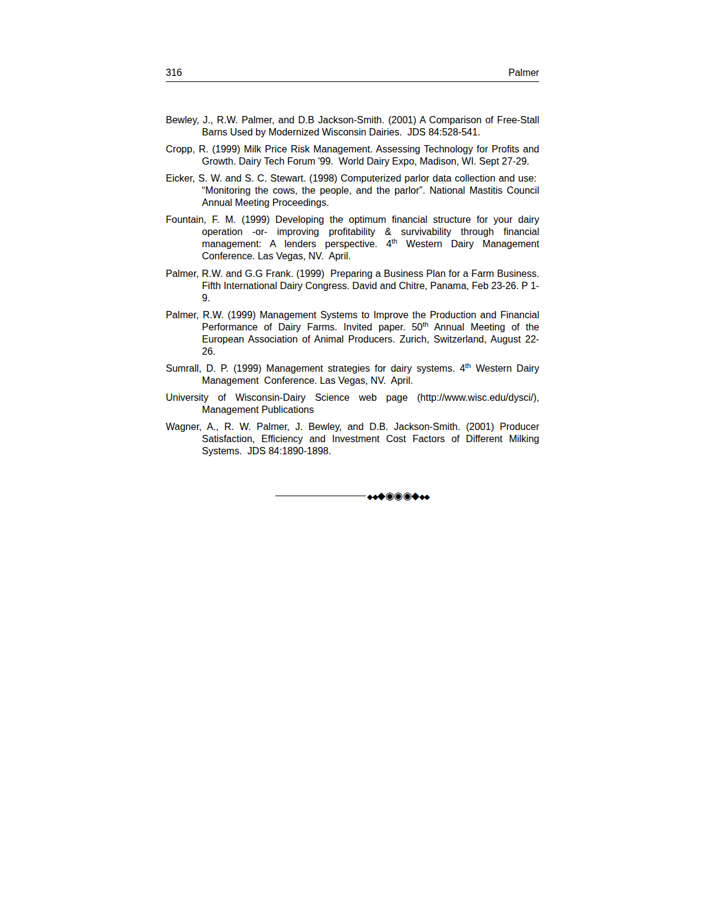316 Palmer
Bewley, J., R.W. Palmer, and D.B Jackson-Smith. (2001) A Comparison of Free-Stall Barns Used by Modernized Wisconsin Dairies. JDS 84:528-541.
Cropp, R. (1999) Milk Price Risk Management. Assessing Technology for Profits and Growth. Dairy Tech Forum '99. World Dairy Expo, Madison, WI. Sept 27-29.
Eicker, S. W. and S. C. Stewart. (1998) Computerized parlor data collection and use: “Monitoring the cows, the people, and the parlor”. National Mastitis Council Annual Meeting Proceedings.
Fountain, F. M. (1999) Developing the optimum financial structure for your dairy operation -or- improving profitability & survivability through financial management: A lenders perspective. 4th Western Dairy Management Conference. Las Vegas, NV. April.
Palmer, R.W. and G.G Frank. (1999) Preparing a Business Plan for a Farm Business. Fifth International Dairy Congress. David and Chitre, Panama, Feb 23-26. P 1-9.
Palmer, R.W. (1999) Management Systems to Improve the Production and Financial Performance of Dairy Farms. Invited paper. 50th Annual Meeting of the European Association of Animal Producers. Zurich, Switzerland, August 22-26.
Sumrall, D. P. (1999) Management strategies for dairy systems. 4th Western Dairy Management Conference. Las Vegas, NV. April.
University of Wisconsin-Dairy Science web page (http://www.wisc.edu/dysci/), Management Publications
Wagner, A., R. W. Palmer, J. Bewley, and D.B. Jackson-Smith. (2001) Producer Satisfaction, Efficiency and Investment Cost Factors of Different Milking Systems. JDS 84:1890-1898.
◆◆◆◉◉◉◆◆◆